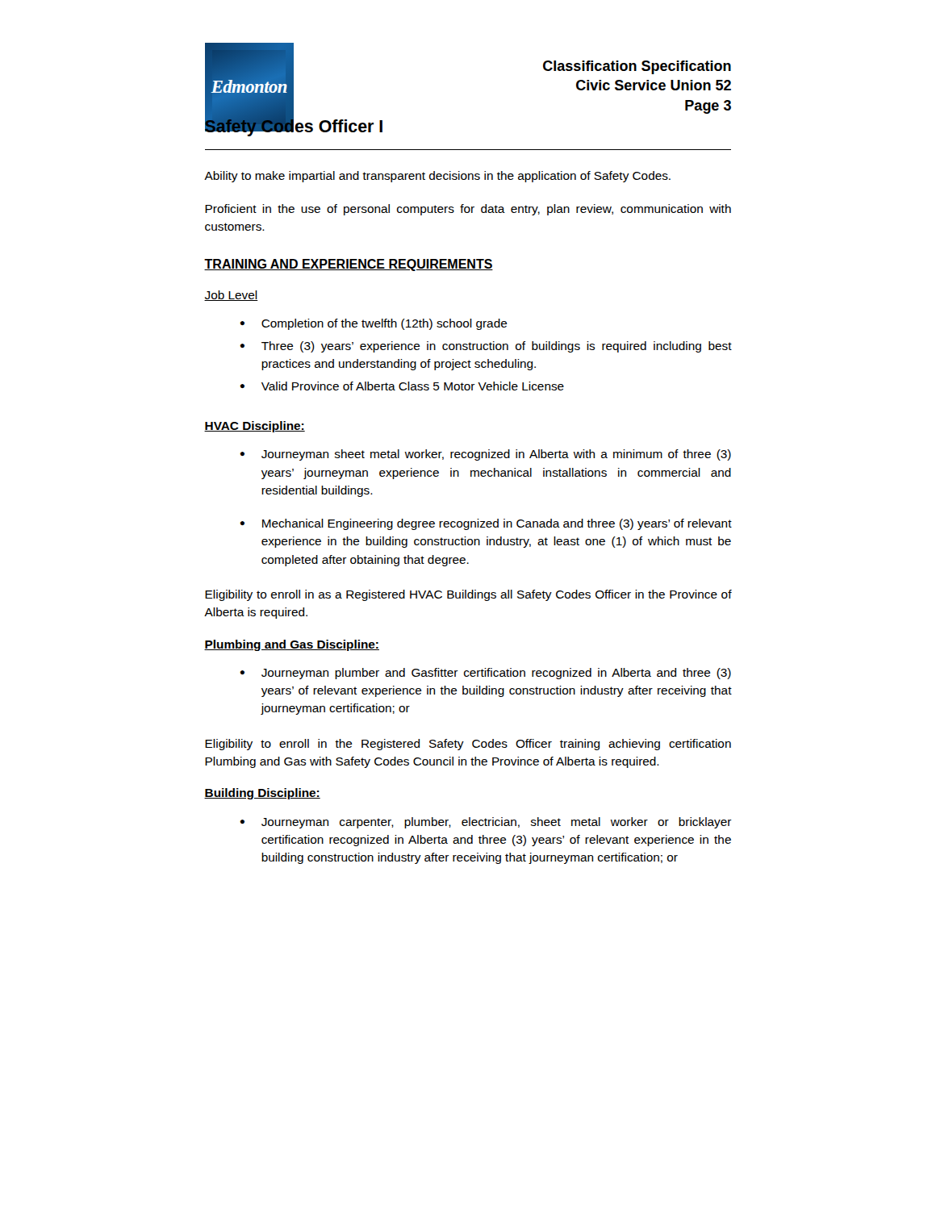Edmonton
Classification Specification
Civic Service Union 52
Page 3
Safety Codes Officer I
Ability to make impartial and transparent decisions in the application of Safety Codes.
Proficient in the use of personal computers for data entry, plan review, communication with customers.
Training and Experience Requirements
Job Level
Completion of the twelfth (12th) school grade
Three (3) years’ experience in construction of buildings is required including best practices and understanding of project scheduling.
Valid Province of Alberta Class 5 Motor Vehicle License
HVAC Discipline:
Journeyman sheet metal worker, recognized in Alberta with a minimum of three (3) years’ journeyman experience in mechanical installations in commercial and residential buildings.
Mechanical Engineering degree recognized in Canada and three (3) years’ of relevant experience in the building construction industry, at least one (1) of which must be completed after obtaining that degree.
Eligibility to enroll in as a Registered HVAC Buildings all Safety Codes Officer in the Province of Alberta is required.
Plumbing and Gas Discipline:
Journeyman plumber and Gasfitter certification recognized in Alberta and three (3) years’ of relevant experience in the building construction industry after receiving that journeyman certification; or
Eligibility to enroll in the Registered Safety Codes Officer training achieving certification Plumbing and Gas with Safety Codes Council in the Province of Alberta is required.
Building Discipline:
Journeyman carpenter, plumber, electrician, sheet metal worker or bricklayer certification recognized in Alberta and three (3) years’ of relevant experience in the building construction industry after receiving that journeyman certification; or